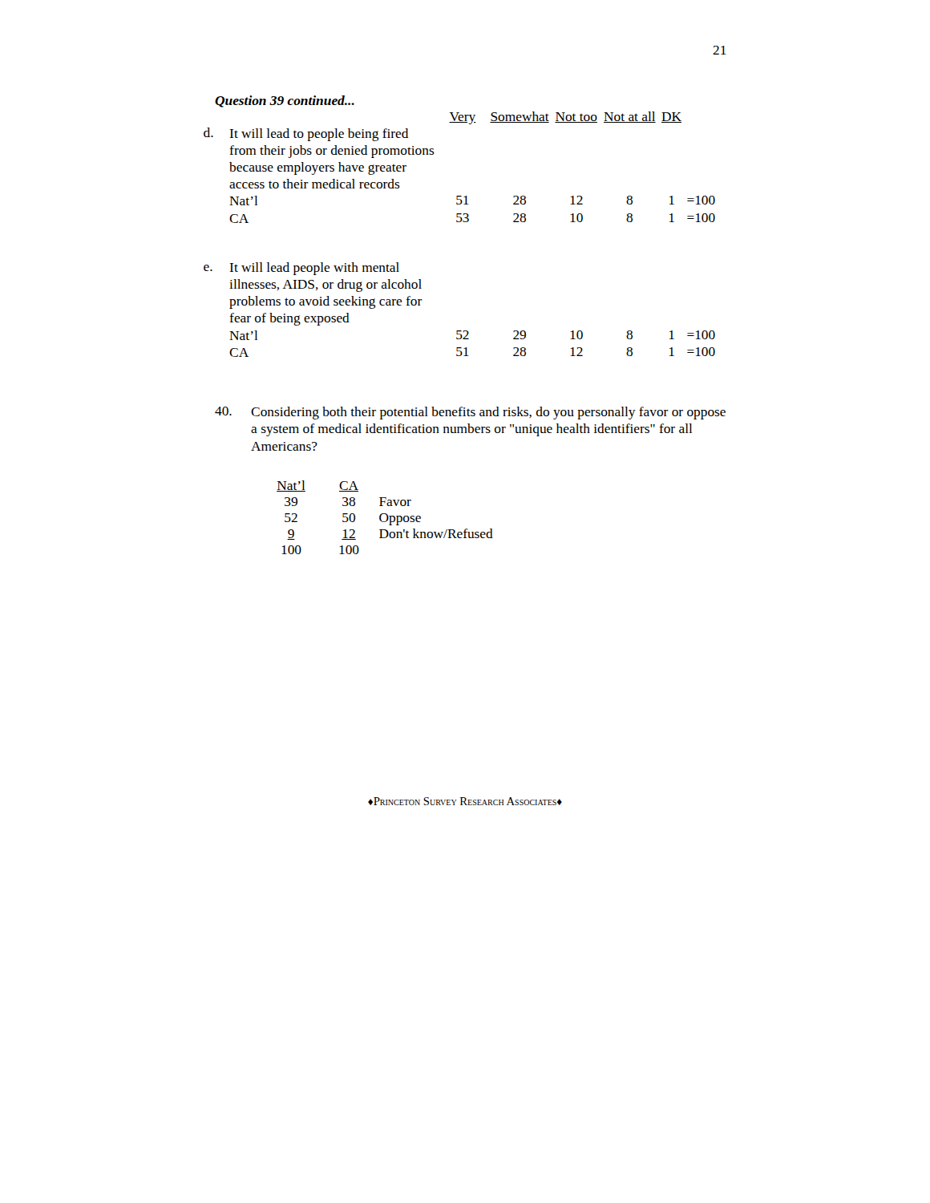21
Question 39 continued...
| | | Very | Somewhat | Not too | Not at all | DK | |
| d. | It will lead to people being fired from their jobs or denied promotions because employers have greater access to their medical records | | | | | | |
| | Nat’l | 51 | 28 | 12 | 8 | 1 | =100 |
| | CA | 53 | 28 | 10 | 8 | 1 | =100 |
| e. | It will lead people with mental illnesses, AIDS, or drug or alcohol problems to avoid seeking care for fear of being exposed | | | | | | |
| | Nat’l | 52 | 29 | 10 | 8 | 1 | =100 |
| | CA | 51 | 28 | 12 | 8 | 1 | =100 |
40.
Considering both their potential benefits and risks, do you personally favor or oppose a system of medical identification numbers or "unique health identifiers" for all Americans?
| Nat’l | CA | |
| 39 | 38 | Favor |
| 52 | 50 | Oppose |
| 9 | 12 | Don't know/Refused |
| 100 | 100 | |
♦Princeton Survey Research Associates♦